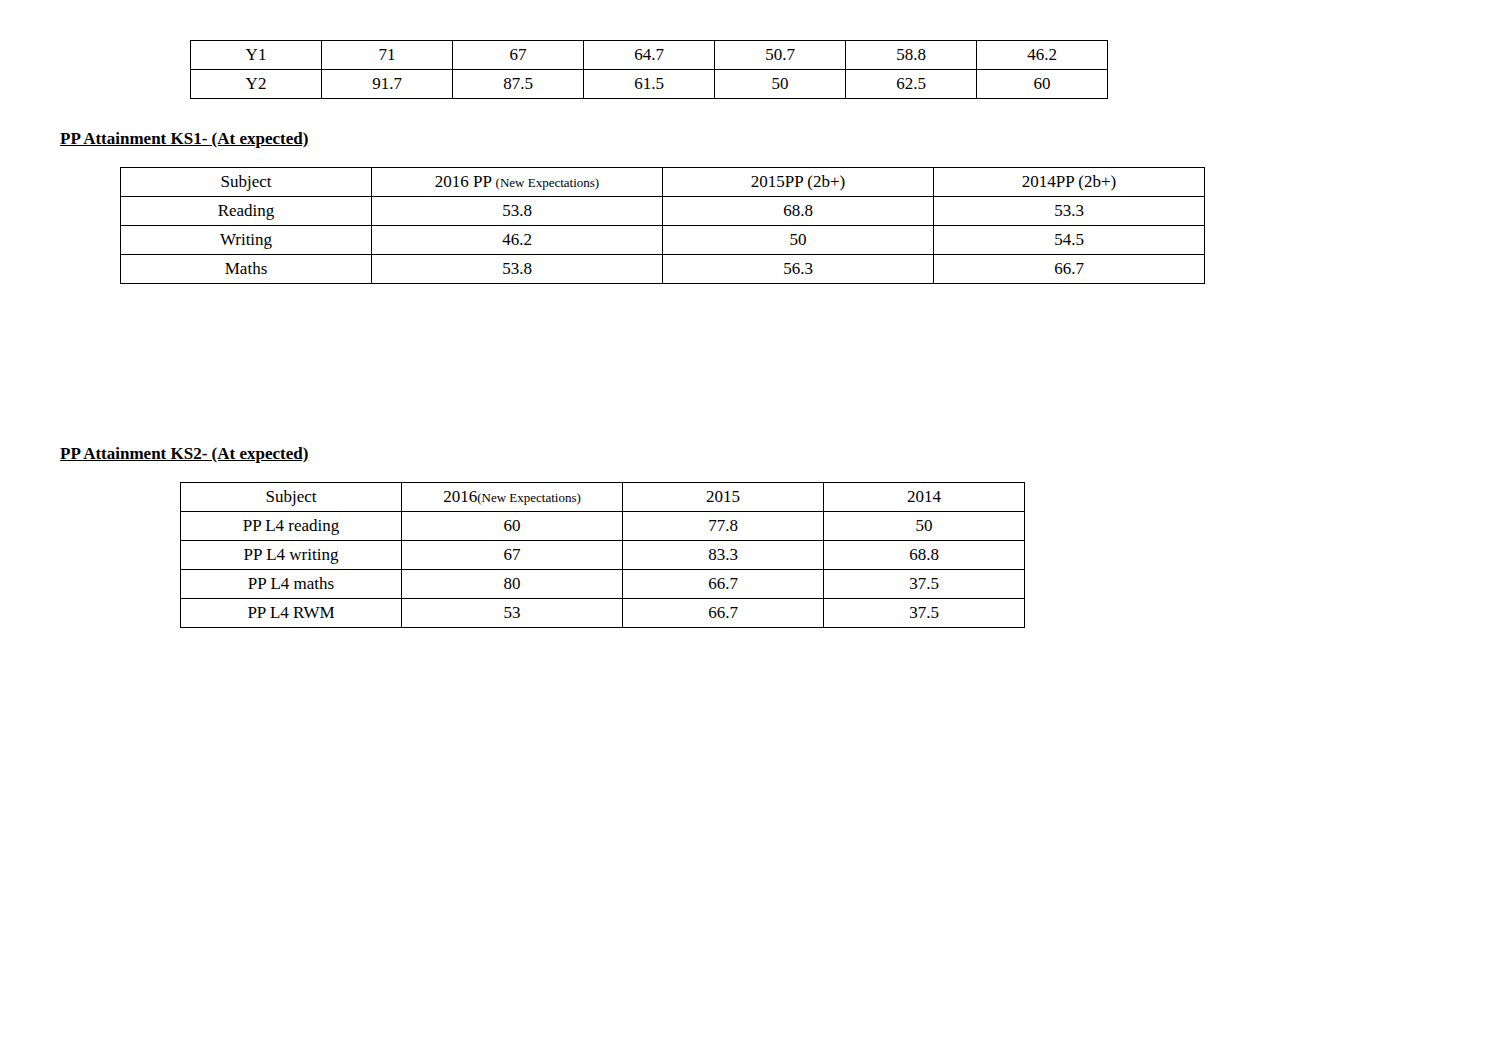| Y1 | 71 | 67 | 64.7 | 50.7 | 58.8 | 46.2 |
| Y2 | 91.7 | 87.5 | 61.5 | 50 | 62.5 | 60 |
PP Attainment KS1- (At expected)
| Subject | 2016 PP (New Expectations) | 2015PP (2b+) | 2014PP (2b+) |
| Reading | 53.8 | 68.8 | 53.3 |
| Writing | 46.2 | 50 | 54.5 |
| Maths | 53.8 | 56.3 | 66.7 |
PP Attainment KS2- (At expected)
| Subject | 2016 (New Expectations) | 2015 | 2014 |
| PP L4 reading | 60 | 77.8 | 50 |
| PP L4 writing | 67 | 83.3 | 68.8 |
| PP L4 maths | 80 | 66.7 | 37.5 |
| PP L4 RWM | 53 | 66.7 | 37.5 |